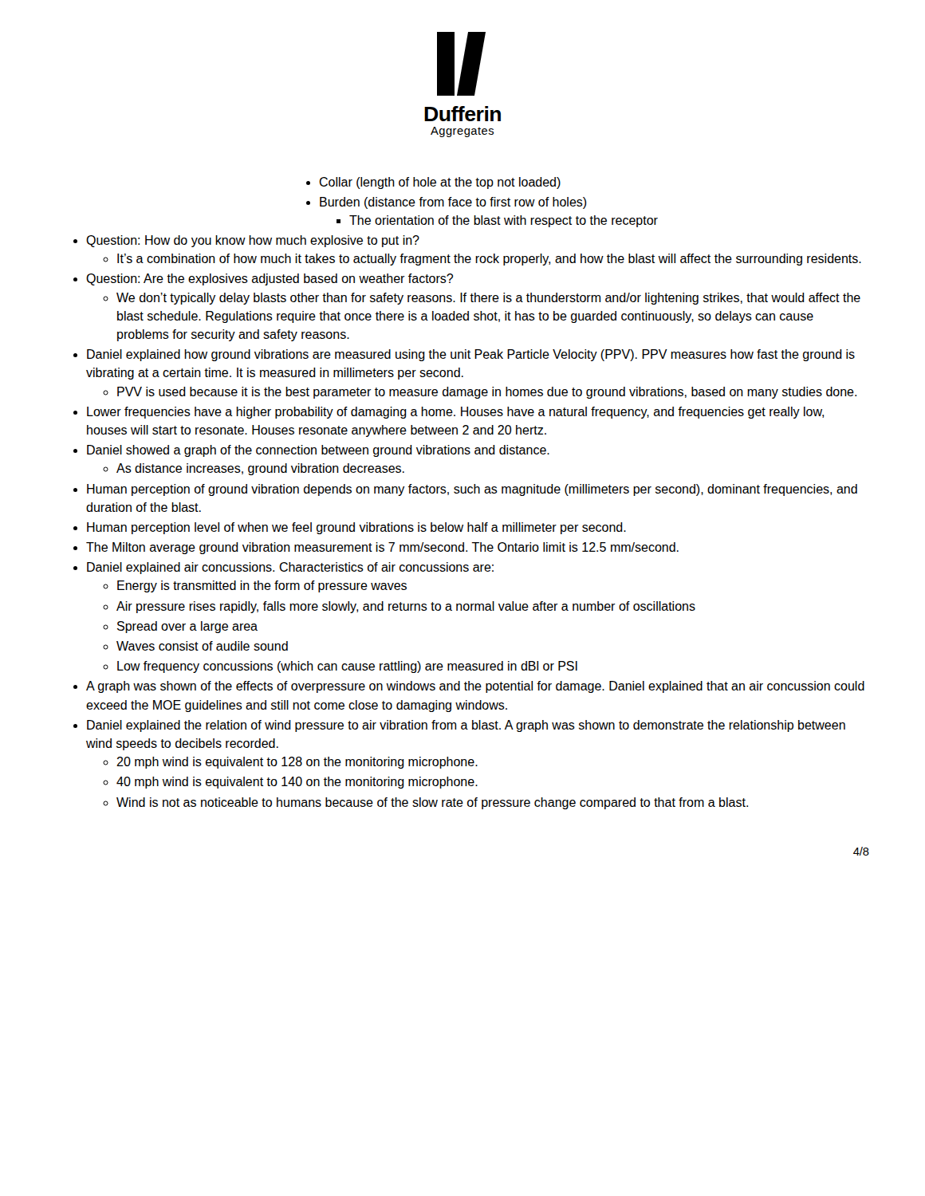Dufferin
Aggregates
Collar (length of hole at the top not loaded)
Burden (distance from face to first row of holes)
The orientation of the blast with respect to the receptor
Question: How do you know how much explosive to put in?
It’s a combination of how much it takes to actually fragment the rock properly, and how the blast will affect the surrounding residents.
Question: Are the explosives adjusted based on weather factors?
We don’t typically delay blasts other than for safety reasons. If there is a thunderstorm and/or lightening strikes, that would affect the blast schedule. Regulations require that once there is a loaded shot, it has to be guarded continuously, so delays can cause problems for security and safety reasons.
Daniel explained how ground vibrations are measured using the unit Peak Particle Velocity (PPV). PPV measures how fast the ground is vibrating at a certain time. It is measured in millimeters per second.
PVV is used because it is the best parameter to measure damage in homes due to ground vibrations, based on many studies done.
Lower frequencies have a higher probability of damaging a home. Houses have a natural frequency, and frequencies get really low, houses will start to resonate. Houses resonate anywhere between 2 and 20 hertz.
Daniel showed a graph of the connection between ground vibrations and distance.
As distance increases, ground vibration decreases.
Human perception of ground vibration depends on many factors, such as magnitude (millimeters per second), dominant frequencies, and duration of the blast.
Human perception level of when we feel ground vibrations is below half a millimeter per second.
The Milton average ground vibration measurement is 7 mm/second. The Ontario limit is 12.5 mm/second.
Daniel explained air concussions. Characteristics of air concussions are:
Energy is transmitted in the form of pressure waves
Air pressure rises rapidly, falls more slowly, and returns to a normal value after a number of oscillations
Spread over a large area
Waves consist of audile sound
Low frequency concussions (which can cause rattling) are measured in dBl or PSI
A graph was shown of the effects of overpressure on windows and the potential for damage. Daniel explained that an air concussion could exceed the MOE guidelines and still not come close to damaging windows.
Daniel explained the relation of wind pressure to air vibration from a blast. A graph was shown to demonstrate the relationship between wind speeds to decibels recorded.
20 mph wind is equivalent to 128 on the monitoring microphone.
40 mph wind is equivalent to 140 on the monitoring microphone.
Wind is not as noticeable to humans because of the slow rate of pressure change compared to that from a blast.
4/8